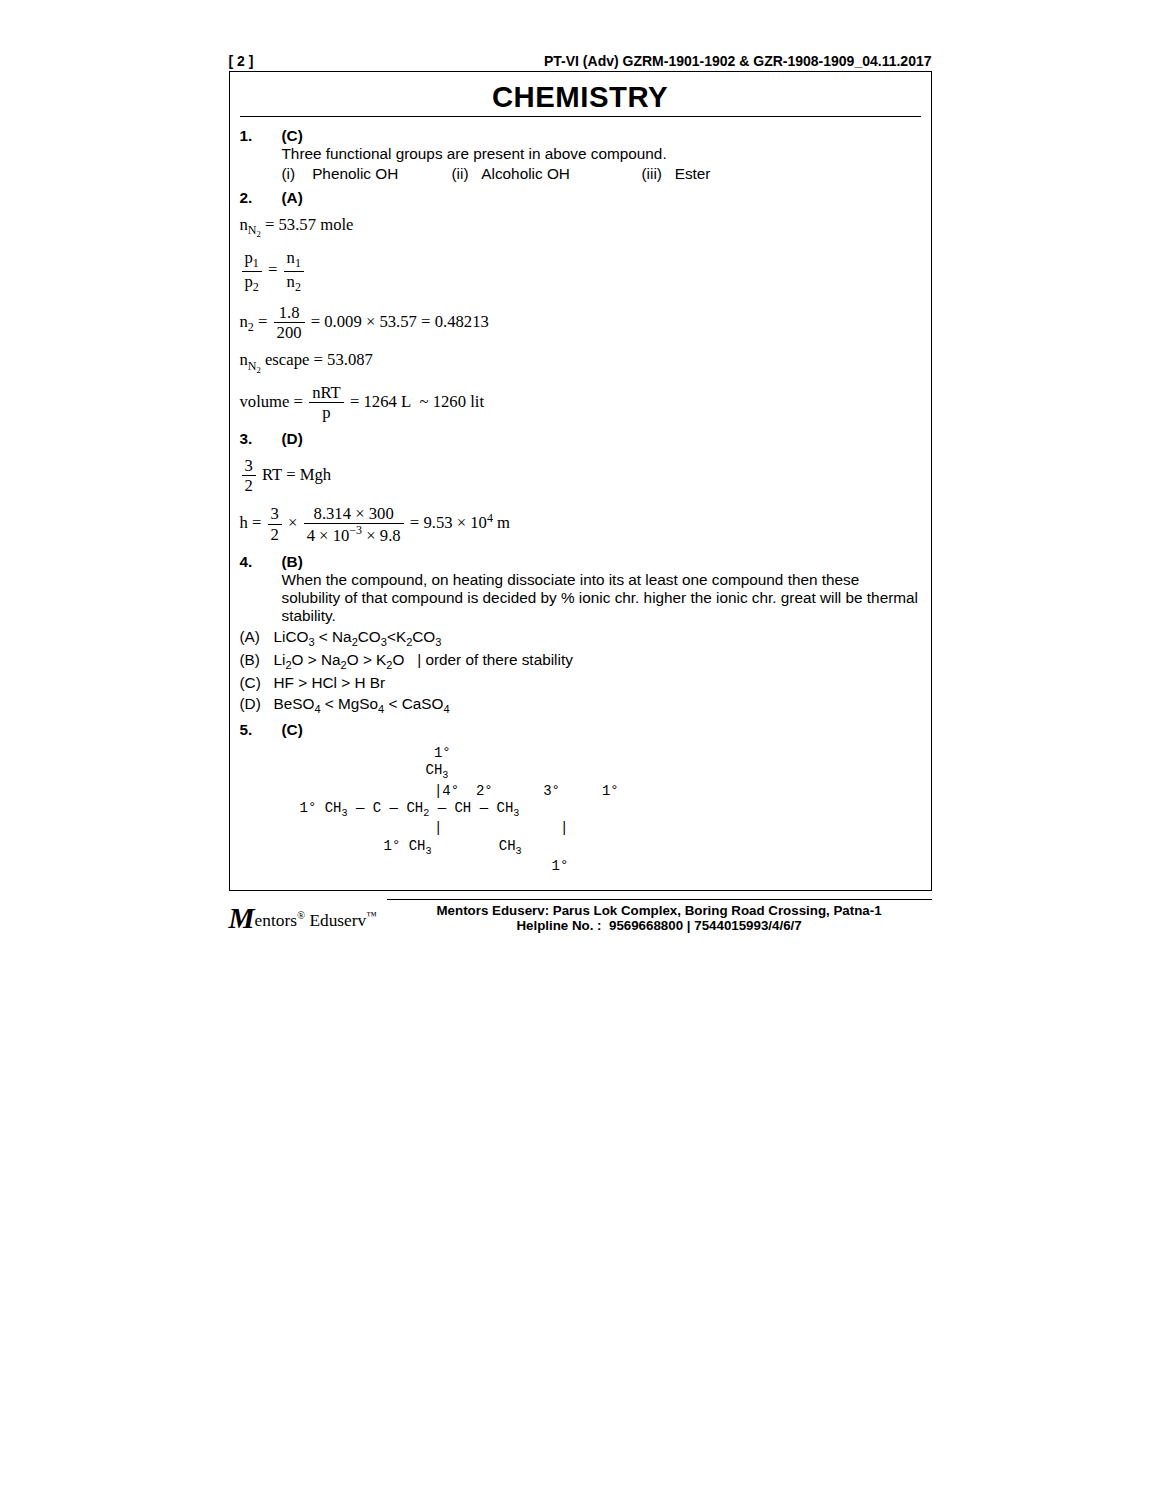[ 2 ]
PT-VI (Adv) GZRM-1901-1902 & GZR-1908-1909_04.11.2017
CHEMISTRY
1.
(C)
Three functional groups are present in above compound.
(i) Phenolic OH (ii) Alcoholic OH (iii) Ester
2.
(A)
nN2 = 53.57 mole
p1 p2 = n1 n2
n2 = 1.8200 = 0.009 × 53.57 = 0.48213
nN2 escape = 53.087
volume = nRT p = 1264 L ~ 1260 lit
3.
(D)
32 RT = Mgh
h = 32 × 8.314 × 3004 × 10−3 × 9.8 = 9.53 × 104 m
4.
(B)
When the compound, on heating dissociate into its at least one compound then these solubility of that compound is decided by % ionic chr. higher the ionic chr. great will be thermal stability.
(A) LiCO3 < Na2CO3<K2CO3
(B) Li2O > Na2O > K2O | order of there stability
(C) HF > HCl > H Br
(D) BeSO4 < MgSo4 < CaSO4
5.
(C)
1° CH3 |4° 2° 3° 1° 1° CH3 — C — CH2 — CH — CH3 | | 1° CH3 CH3 1°
Mentors® Eduserv™
Mentors Eduserv: Parus Lok Complex, Boring Road Crossing, Patna-1
Helpline No. : 9569668800 | 7544015993/4/6/7